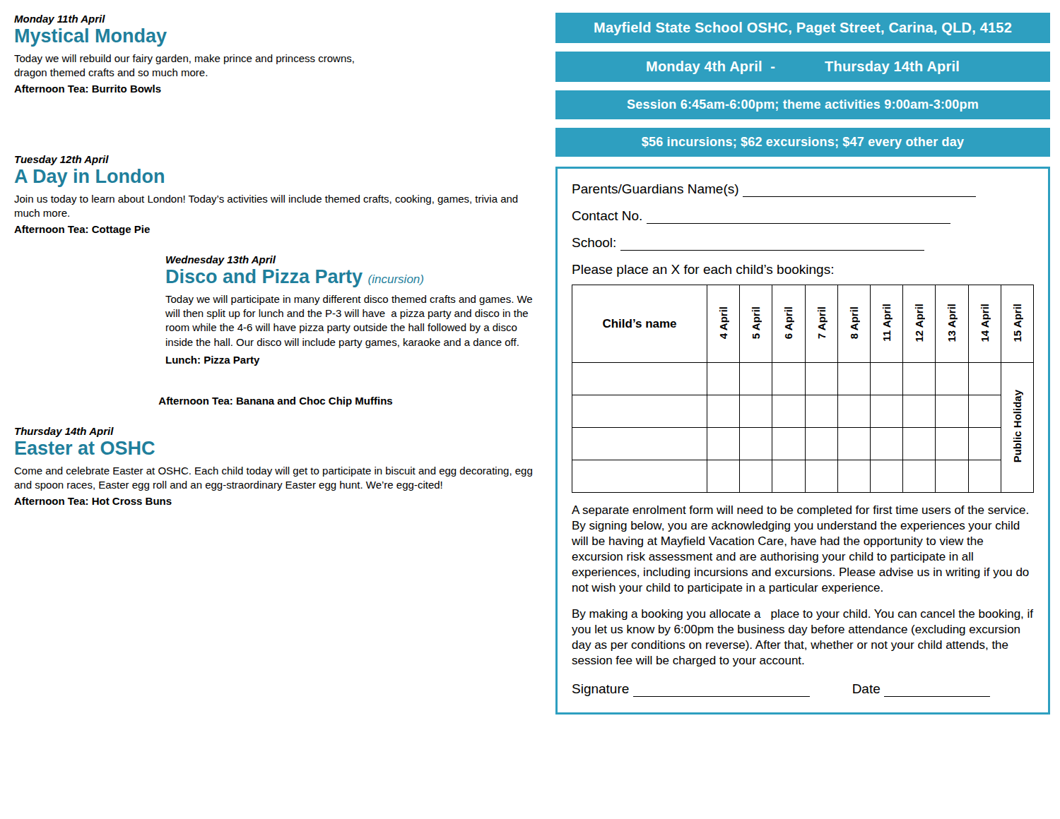Monday 11th April
Mystical Monday
Today we will rebuild our fairy garden, make prince and princess crowns, dragon themed crafts and so much more.
Afternoon Tea: Burrito Bowls
Tuesday 12th April
A Day in London
Join us today to learn about London! Today’s activities will include themed crafts, cooking, games, trivia and much more.
Afternoon Tea: Cottage Pie
Wednesday 13th April
Disco and Pizza Party (incursion)
Today we will participate in many different disco themed crafts and games. We will then split up for lunch and the P-3 will have a pizza party and disco in the room while the 4-6 will have pizza party outside the hall followed by a disco inside the hall. Our disco will include party games, karaoke and a dance off.
Lunch: Pizza Party
Afternoon Tea: Banana and Choc Chip Muffins
Thursday 14th April
Easter at OSHC
Come and celebrate Easter at OSHC. Each child today will get to participate in biscuit and egg decorating, egg and spoon races, Easter egg roll and an egg-straordinary Easter egg hunt. We’re egg-cited!
Afternoon Tea: Hot Cross Buns
Mayfield State School OSHC, Paget Street, Carina, QLD, 4152
Monday 4th April - Thursday 14th April
Session 6:45am-6:00pm; theme activities 9:00am-3:00pm
$56 incursions; $62 excursions; $47 every other day
Parents/Guardians Name(s)
Contact No.
School:
Please place an X for each child’s bookings:
| Child’s name | 4 April | 5 April | 6 April | 7 April | 8 April | 11 April | 12 April | 13 April | 14 April | 15 April |
| --- | --- | --- | --- | --- | --- | --- | --- | --- | --- | --- |
| | | | | | | | | | | Public Holiday |
A separate enrolment form will need to be completed for first time users of the service. By signing below, you are acknowledging you understand the experiences your child will be having at Mayfield Vacation Care, have had the opportunity to view the excursion risk assessment and are authorising your child to participate in all experiences, including incursions and excursions. Please advise us in writing if you do not wish your child to participate in a particular experience.
By making a booking you allocate a place to your child. You can cancel the booking, if you let us know by 6:00pm the business day before attendance (excluding excursion day as per conditions on reverse). After that, whether or not your child attends, the session fee will be charged to your account.
Signature Date